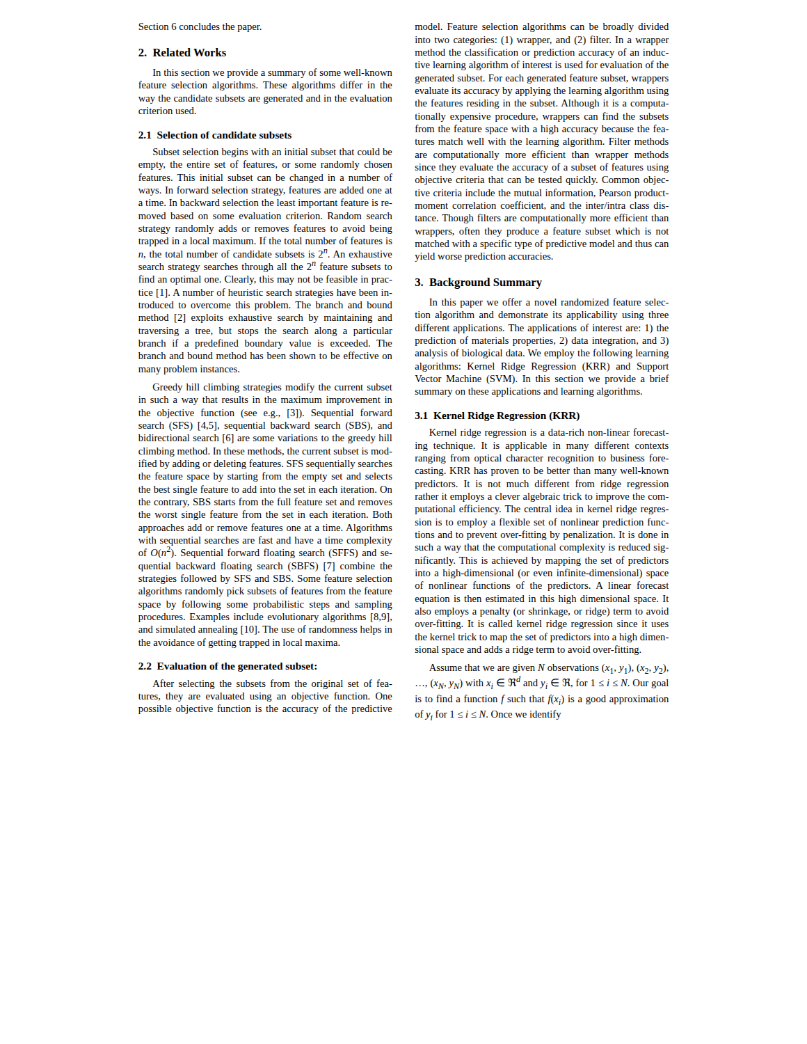Section 6 concludes the paper.
2. Related Works
In this section we provide a summary of some well-known feature selection algorithms. These algorithms differ in the way the candidate subsets are generated and in the evaluation criterion used.
2.1 Selection of candidate subsets
Subset selection begins with an initial subset that could be empty, the entire set of features, or some randomly chosen features. This initial subset can be changed in a number of ways. In forward selection strategy, features are added one at a time. In backward selection the least important feature is removed based on some evaluation criterion. Random search strategy randomly adds or removes features to avoid being trapped in a local maximum. If the total number of features is n, the total number of candidate subsets is 2n. An exhaustive search strategy searches through all the 2n feature subsets to find an optimal one. Clearly, this may not be feasible in practice [1]. A number of heuristic search strategies have been introduced to overcome this problem. The branch and bound method [2] exploits exhaustive search by maintaining and traversing a tree, but stops the search along a particular branch if a predefined boundary value is exceeded. The branch and bound method has been shown to be effective on many problem instances.
Greedy hill climbing strategies modify the current subset in such a way that results in the maximum improvement in the objective function (see e.g., [3]). Sequential forward search (SFS) [4,5], sequential backward search (SBS), and bidirectional search [6] are some variations to the greedy hill climbing method. In these methods, the current subset is modified by adding or deleting features. SFS sequentially searches the feature space by starting from the empty set and selects the best single feature to add into the set in each iteration. On the contrary, SBS starts from the full feature set and removes the worst single feature from the set in each iteration. Both approaches add or remove features one at a time. Algorithms with sequential searches are fast and have a time complexity of O(n2). Sequential forward floating search (SFFS) and sequential backward floating search (SBFS) [7] combine the strategies followed by SFS and SBS. Some feature selection algorithms randomly pick subsets of features from the feature space by following some probabilistic steps and sampling procedures. Examples include evolutionary algorithms [8,9], and simulated annealing [10]. The use of randomness helps in the avoidance of getting trapped in local maxima.
2.2 Evaluation of the generated subset:
After selecting the subsets from the original set of features, they are evaluated using an objective function. One possible objective function is the accuracy of the predictive model. Feature selection algorithms can be broadly divided into two categories: (1) wrapper, and (2) filter. In a wrapper method the classification or prediction accuracy of an inductive learning algorithm of interest is used for evaluation of the generated subset. For each generated feature subset, wrappers evaluate its accuracy by applying the learning algorithm using the features residing in the subset. Although it is a computationally expensive procedure, wrappers can find the subsets from the feature space with a high accuracy because the features match well with the learning algorithm. Filter methods are computationally more efficient than wrapper methods since they evaluate the accuracy of a subset of features using objective criteria that can be tested quickly. Common objective criteria include the mutual information, Pearson product-moment correlation coefficient, and the inter/intra class distance. Though filters are computationally more efficient than wrappers, often they produce a feature subset which is not matched with a specific type of predictive model and thus can yield worse prediction accuracies.
3. Background Summary
In this paper we offer a novel randomized feature selection algorithm and demonstrate its applicability using three different applications. The applications of interest are: 1) the prediction of materials properties, 2) data integration, and 3) analysis of biological data. We employ the following learning algorithms: Kernel Ridge Regression (KRR) and Support Vector Machine (SVM). In this section we provide a brief summary on these applications and learning algorithms.
3.1 Kernel Ridge Regression (KRR)
Kernel ridge regression is a data-rich non-linear forecasting technique. It is applicable in many different contexts ranging from optical character recognition to business forecasting. KRR has proven to be better than many well-known predictors. It is not much different from ridge regression rather it employs a clever algebraic trick to improve the computational efficiency. The central idea in kernel ridge regression is to employ a flexible set of nonlinear prediction functions and to prevent over-fitting by penalization. It is done in such a way that the computational complexity is reduced significantly. This is achieved by mapping the set of predictors into a high-dimensional (or even infinite-dimensional) space of nonlinear functions of the predictors. A linear forecast equation is then estimated in this high dimensional space. It also employs a penalty (or shrinkage, or ridge) term to avoid over-fitting. It is called kernel ridge regression since it uses the kernel trick to map the set of predictors into a high dimensional space and adds a ridge term to avoid over-fitting.
Assume that we are given N observations (x1, y1), (x2, y2), …, (xN, yN) with xi ∈ ℜd and yi ∈ ℜ, for 1 ≤ i ≤ N. Our goal is to find a function f such that f(xi) is a good approximation of yi for 1 ≤ i ≤ N. Once we identify